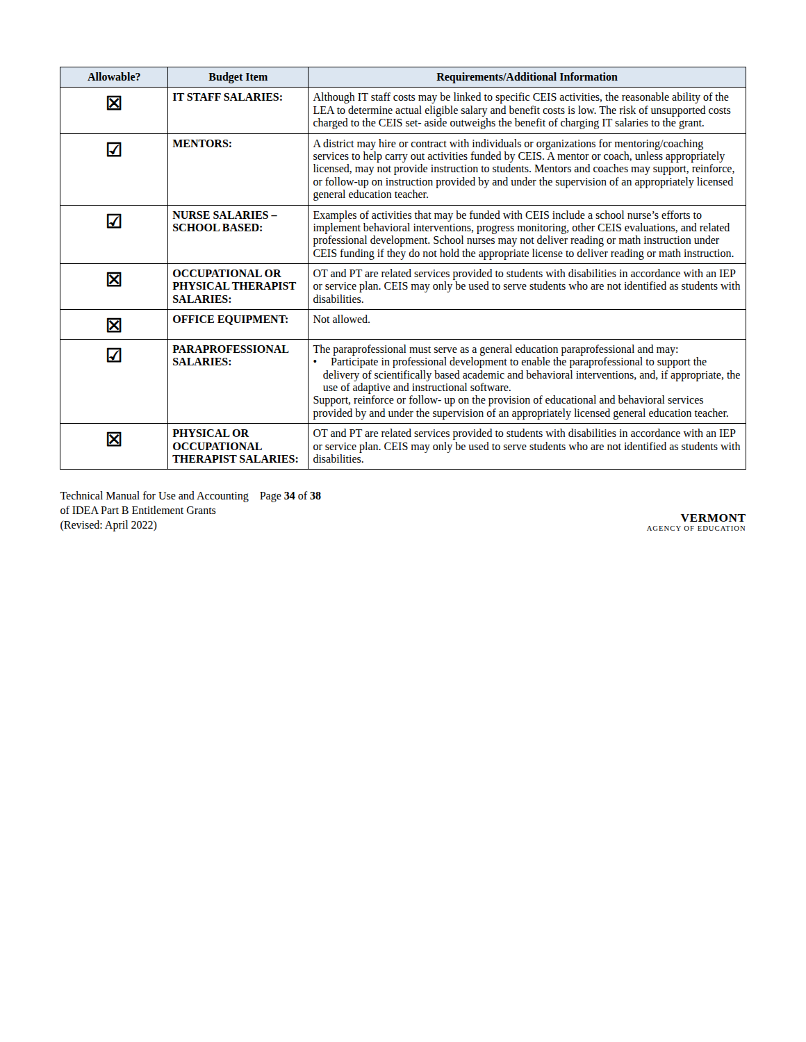| Allowable? | Budget Item | Requirements/Additional Information |
| --- | --- | --- |
| ☒ | IT Staff Salaries: | Although IT staff costs may be linked to specific CEIS activities, the reasonable ability of the LEA to determine actual eligible salary and benefit costs is low. The risk of unsupported costs charged to the CEIS set- aside outweighs the benefit of charging IT salaries to the grant. |
| ☑ | Mentors: | A district may hire or contract with individuals or organizations for mentoring/coaching services to help carry out activities funded by CEIS. A mentor or coach, unless appropriately licensed, may not provide instruction to students. Mentors and coaches may support, reinforce, or follow-up on instruction provided by and under the supervision of an appropriately licensed general education teacher. |
| ☑ | Nurse Salaries – School Based: | Examples of activities that may be funded with CEIS include a school nurse’s efforts to implement behavioral interventions, progress monitoring, other CEIS evaluations, and related professional development. School nurses may not deliver reading or math instruction under CEIS funding if they do not hold the appropriate license to deliver reading or math instruction. |
| ☒ | Occupational or Physical Therapist Salaries: | OT and PT are related services provided to students with disabilities in accordance with an IEP or service plan. CEIS may only be used to serve students who are not identified as students with disabilities. |
| ☒ | Office Equipment: | Not allowed. |
| ☑ | Paraprofessional Salaries: | The paraprofessional must serve as a general education paraprofessional and may: • Participate in professional development to enable the paraprofessional to support the delivery of scientifically based academic and behavioral interventions, and, if appropriate, the use of adaptive and instructional software. Support, reinforce or follow- up on the provision of educational and behavioral services provided by and under the supervision of an appropriately licensed general education teacher. |
| ☒ | Physical or Occupational Therapist Salaries: | OT and PT are related services provided to students with disabilities in accordance with an IEP or service plan. CEIS may only be used to serve students who are not identified as students with disabilities. |
Technical Manual for Use and Accounting Page 34 of 38
of IDEA Part B Entitlement Grants
(Revised: April 2022)
VERMONT
AGENCY OF EDUCATION